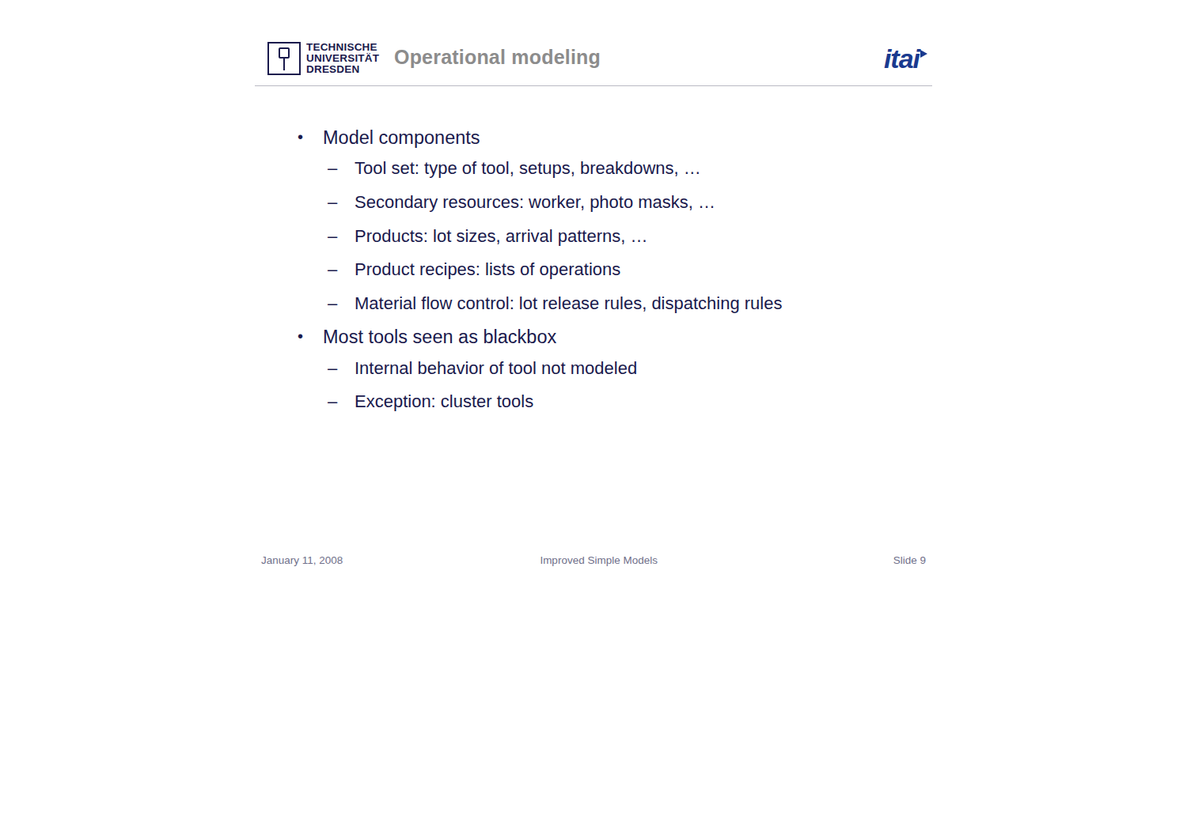TECHNISCHE
UNIVERSITÄT
DRESDEN
Operational modeling
itai
•Model components
–Tool set: type of tool, setups, breakdowns, …
–Secondary resources: worker, photo masks, …
–Products: lot sizes, arrival patterns, …
–Product recipes: lists of operations
–Material flow control: lot release rules, dispatching rules
•Most tools seen as blackbox
–Internal behavior of tool not modeled
–Exception: cluster tools
January 11, 2008
Improved Simple Models
Slide 9